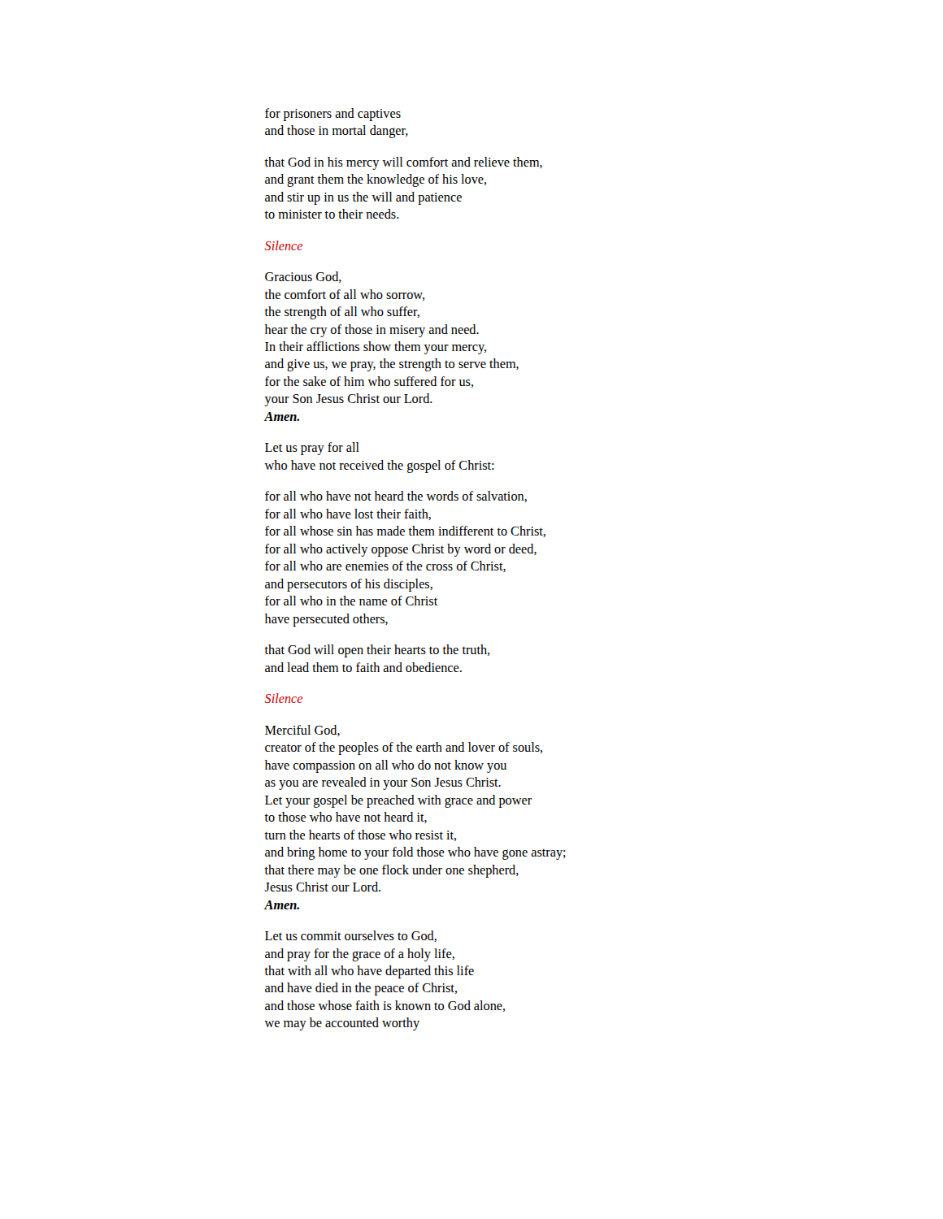for prisoners and captives
and those in mortal danger,
that God in his mercy will comfort and relieve them,
and grant them the knowledge of his love,
and stir up in us the will and patience
to minister to their needs.
Silence
Gracious God,
the comfort of all who sorrow,
the strength of all who suffer,
hear the cry of those in misery and need.
In their afflictions show them your mercy,
and give us, we pray, the strength to serve them,
for the sake of him who suffered for us,
your Son Jesus Christ our Lord.
Amen.
Let us pray for all
who have not received the gospel of Christ:
for all who have not heard the words of salvation,
for all who have lost their faith,
for all whose sin has made them indifferent to Christ,
for all who actively oppose Christ by word or deed,
for all who are enemies of the cross of Christ,
and persecutors of his disciples,
for all who in the name of Christ
have persecuted others,
that God will open their hearts to the truth,
and lead them to faith and obedience.
Silence
Merciful God,
creator of the peoples of the earth and lover of souls,
have compassion on all who do not know you
as you are revealed in your Son Jesus Christ.
Let your gospel be preached with grace and power
to those who have not heard it,
turn the hearts of those who resist it,
and bring home to your fold those who have gone astray;
that there may be one flock under one shepherd,
Jesus Christ our Lord.
Amen.
Let us commit ourselves to God,
and pray for the grace of a holy life,
that with all who have departed this life
and have died in the peace of Christ,
and those whose faith is known to God alone,
we may be accounted worthy